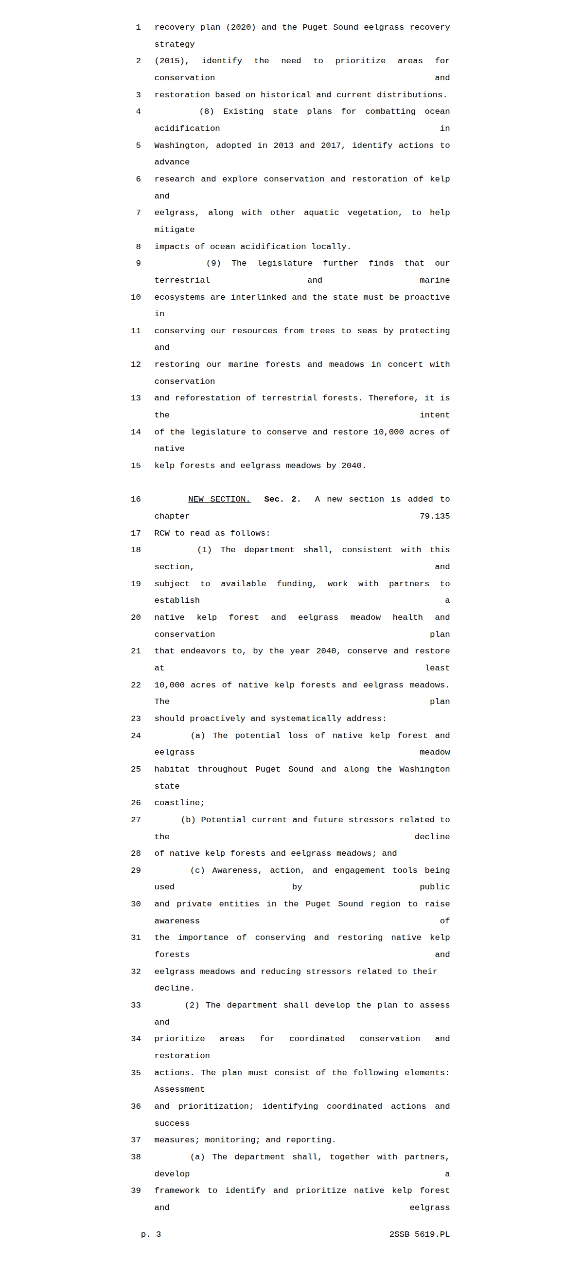1 recovery plan (2020) and the Puget Sound eelgrass recovery strategy
2(2015), identify the need to prioritize areas for conservation and
3 restoration based on historical and current distributions.
4 (8) Existing state plans for combatting ocean acidification in
5 Washington, adopted in 2013 and 2017, identify actions to advance
6 research and explore conservation and restoration of kelp and
7 eelgrass, along with other aquatic vegetation, to help mitigate
8 impacts of ocean acidification locally.
9 (9) The legislature further finds that our terrestrial and marine
10 ecosystems are interlinked and the state must be proactive in
11 conserving our resources from trees to seas by protecting and
12 restoring our marine forests and meadows in concert with conservation
13 and reforestation of terrestrial forests. Therefore, it is the intent
14 of the legislature to conserve and restore 10,000 acres of native
15 kelp forests and eelgrass meadows by 2040.
16 NEW SECTION. Sec. 2. A new section is added to chapter 79.135
17 RCW to read as follows:
18 (1) The department shall, consistent with this section, and
19 subject to available funding, work with partners to establish a
20 native kelp forest and eelgrass meadow health and conservation plan
21 that endeavors to, by the year 2040, conserve and restore at least
2210,000 acres of native kelp forests and eelgrass meadows. The plan
23 should proactively and systematically address:
24 (a) The potential loss of native kelp forest and eelgrass meadow
25 habitat throughout Puget Sound and along the Washington state
26 coastline;
27 (b) Potential current and future stressors related to the decline
28 of native kelp forests and eelgrass meadows; and
29 (c) Awareness, action, and engagement tools being used by public
30 and private entities in the Puget Sound region to raise awareness of
31 the importance of conserving and restoring native kelp forests and
32 eelgrass meadows and reducing stressors related to their decline.
33 (2) The department shall develop the plan to assess and
34 prioritize areas for coordinated conservation and restoration
35 actions. The plan must consist of the following elements: Assessment
36 and prioritization; identifying coordinated actions and success
37 measures; monitoring; and reporting.
38 (a) The department shall, together with partners, develop a
39 framework to identify and prioritize native kelp forest and eelgrass
p. 3 2SSB 5619.PL